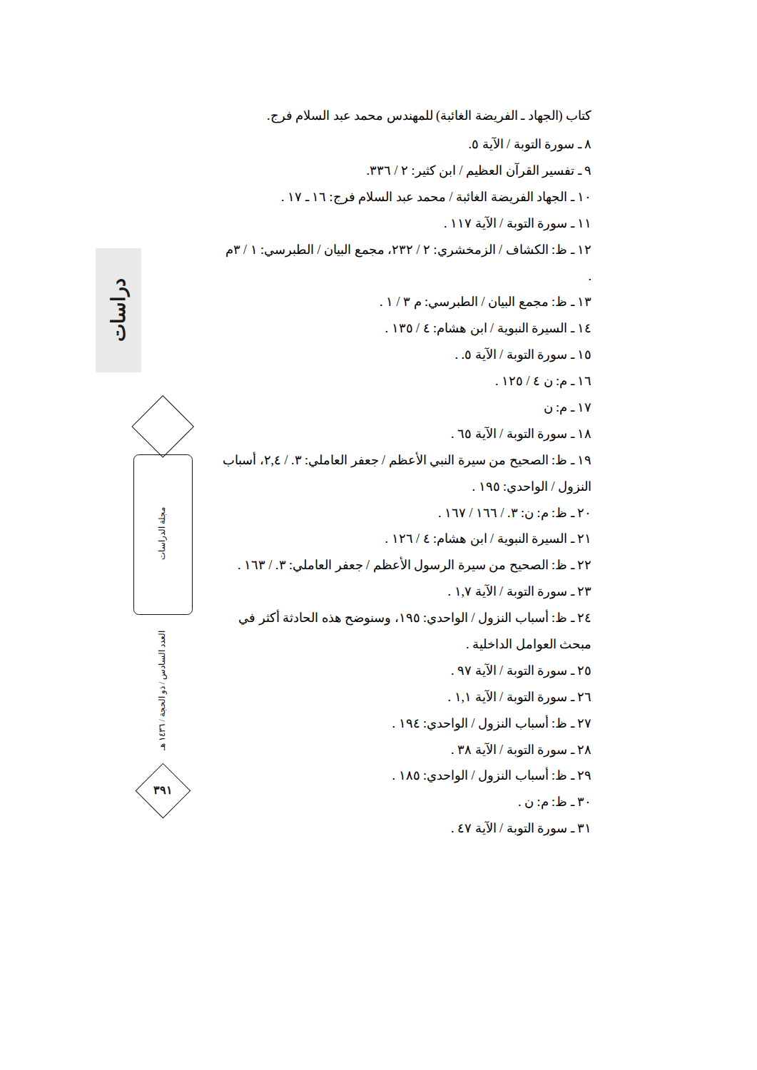دراسات
مجلة الدراسات
العدد السادس / ذو الحجة / ١٤٣٦ هـ
٣٩١
كتاب (الجهاد ـ الفريضة الغائبة) للمهندس محمد عبد السلام فرج.
٨ ـ سورة التوبة / الآية ٥.
٩ ـ تفسير القرآن العظيم / ابن كثير: ٢ / ٣٣٦.
١٠ ـ الجهاد الفريضة الغائبة / محمد عبد السلام فرج: ١٦ ـ ١٧ .
١١ ـ سورة التوبة / الآية ١١٧ .
١٢ ـ ظ: الكشاف / الزمخشري: ٢ / ٢٣٢، مجمع البيان / الطبرسي: ١ / ٣م .
١٣ ـ ظ: مجمع البيان / الطبرسي: م ٣ / ١ .
١٤ ـ السيرة النبوية / ابن هشام: ٤ / ١٣٥ .
١٥ ـ سورة التوبة / الآية ٥. .
١٦ ـ م: ن ٤ / ١٢٥ .
١٧ ـ م: ن
١٨ ـ سورة التوبة / الآية ٦٥ .
١٩ ـ ظ: الصحيح من سيرة النبي الأعظم / جعفر العاملي: ٣. / ٢,٤، أسباب النزول / الواحدي: ١٩٥ .
٢٠ ـ ظ: م: ن: ٣. / ١٦٦ / ١٦٧ .
٢١ ـ السيرة النبوية / ابن هشام: ٤ / ١٢٦ .
٢٢ ـ ظ: الصحيح من سيرة الرسول الأعظم / جعفر العاملي: ٣. / ١٦٣ .
٢٣ ـ سورة التوبة / الآية ١,٧ .
٢٤ ـ ظ: أسباب النزول / الواحدي: ١٩٥، وسنوضح هذه الحادثة أكثر في مبحث العوامل الداخلية .
٢٥ ـ سورة التوبة / الآية ٩٧ .
٢٦ ـ سورة التوبة / الآية ١,١ .
٢٧ ـ ظ: أسباب النزول / الواحدي: ١٩٤ .
٢٨ ـ سورة التوبة / الآية ٣٨ .
٢٩ ـ ظ: أسباب النزول / الواحدي: ١٨٥ .
٣٠ ـ ظ: م: ن .
٣١ ـ سورة التوبة / الآية ٤٧ .